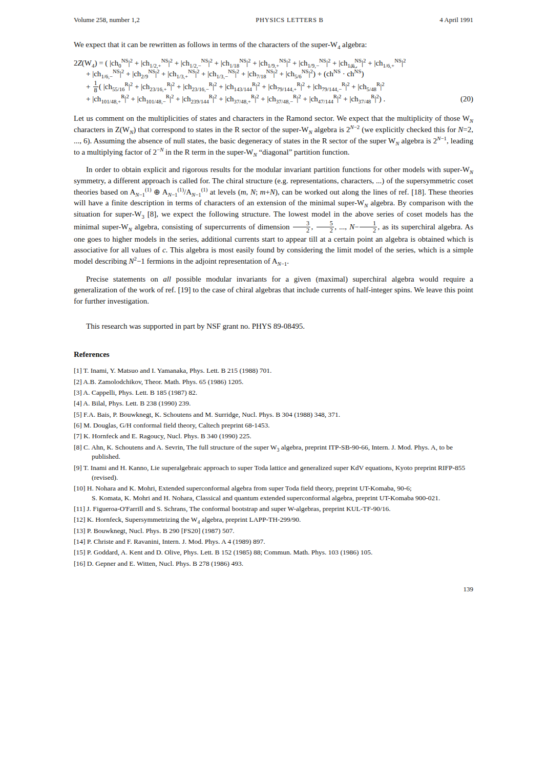Volume 258, number 1,2 Physics Letters B 4 April 1991
We expect that it can be rewritten as follows in terms of the characters of the super-W4 algebra:
2Z(W4) = ( |ch0NS|2 + |ch1/2,+NS|2 + |ch1/2,−NS|2 + |ch1/18NS|2 + |ch1/9,+NS|2 + |ch1/9,−NS|2 + |ch1/6NS|2 + |ch1/6,+NS|2 + |ch1/6,−NS|2 + |ch2/9NS|2 + |ch1/3,+NS|2 + |ch1/3,−NS|2 + |ch7/18NS|2 + |ch5/6NS|2) + (chNS · chNS) + 18( |ch55/16R|2 + |ch23/16,+R|2 + |ch23/16,−R|2 + |ch143/144R|2 + |ch79/144,+R|2 + |ch79/144,−R|2 + |ch5/48R|2 + |ch101/48,+R|2 + |ch101/48,−R|2 + |ch239/144R|2 + |ch37/48,+R|2 + |ch37/48,−R|2 + |ch47/144R|2 + |ch37/48R|2) . (20)
Let us comment on the multiplicities of states and characters in the Ramond sector. We expect that the multiplicity of those WN characters in Z(WN) that correspond to states in the R sector of the super-WN algebra is 2N−2 (we explicitly checked this for N=2, ..., 6). Assuming the absence of null states, the basic degeneracy of states in the R sector of the super WN algebra is 2N−1, leading to a multiplying factor of 2−N in the R term in the super-WN “diagonal” partition function.
In order to obtain explicit and rigorous results for the modular invariant partition functions for other models with super-WN symmetry, a different approach is called for. The chiral structure (e.g. representations, characters, ...) of the supersymmetric coset theories based on AN−1(1) ⊕ AN−1(1)/AN−1(1) at levels (m, N; m+N), can be worked out along the lines of ref. [18]. These theories will have a finite description in terms of characters of an extension of the minimal super-WN algebra. By comparison with the situation for super-W3 [8], we expect the following structure. The lowest model in the above series of coset models has the minimal super-WN algebra, consisting of supercurrents of dimension 32, 52, ..., N−12, as its superchiral algebra. As one goes to higher models in the series, additional currents start to appear till at a certain point an algebra is obtained which is associative for all values of c. This algebra is most easily found by considering the limit model of the series, which is a simple model describing N2−1 fermions in the adjoint representation of AN−1.
Precise statements on all possible modular invariants for a given (maximal) superchiral algebra would require a generalization of the work of ref. [19] to the case of chiral algebras that include currents of half-integer spins. We leave this point for further investigation.
This research was supported in part by NSF grant no. PHYS 89-08495.
References
[1] T. Inami, Y. Matsuo and I. Yamanaka, Phys. Lett. B 215 (1988) 701.
[2] A.B. Zamolodchikov, Theor. Math. Phys. 65 (1986) 1205.
[3] A. Cappelli, Phys. Lett. B 185 (1987) 82.
[4] A. Bilal, Phys. Lett. B 238 (1990) 239.
[5] F.A. Bais, P. Bouwknegt, K. Schoutens and M. Surridge, Nucl. Phys. B 304 (1988) 348, 371.
[6] M. Douglas, G/H conformal field theory, Caltech preprint 68-1453.
[7] K. Hornfeck and E. Ragoucy, Nucl. Phys. B 340 (1990) 225.
[8] C. Ahn, K. Schoutens and A. Sevrin, The full structure of the super W3 algebra, preprint ITP-SB-90-66, Intern. J. Mod. Phys. A, to be published.
[9] T. Inami and H. Kanno, Lie superalgebraic approach to super Toda lattice and generalized super KdV equations, Kyoto preprint RIFP-855 (revised).
[10] H. Nohara and K. Mohri, Extended superconformal algebra from super Toda field theory, preprint UT-Komaba, 90-6;
S. Komata, K. Mohri and H. Nohara, Classical and quantum extended superconformal algebra, preprint UT-Komaba 900-021.
[11] J. Figueroa-O'Farrill and S. Schrans, The conformal bootstrap and super W-algebras, preprint KUL-TF-90/16.
[12] K. Hornfeck, Supersymmetrizing the W4 algebra, preprint LAPP-TH-299/90.
[13] P. Bouwknegt, Nucl. Phys. B 290 [FS20] (1987) 507.
[14] P. Christe and F. Ravanini, Intern. J. Mod. Phys. A 4 (1989) 897.
[15] P. Goddard, A. Kent and D. Olive, Phys. Lett. B 152 (1985) 88; Commun. Math. Phys. 103 (1986) 105.
[16] D. Gepner and E. Witten, Nucl. Phys. B 278 (1986) 493.
139